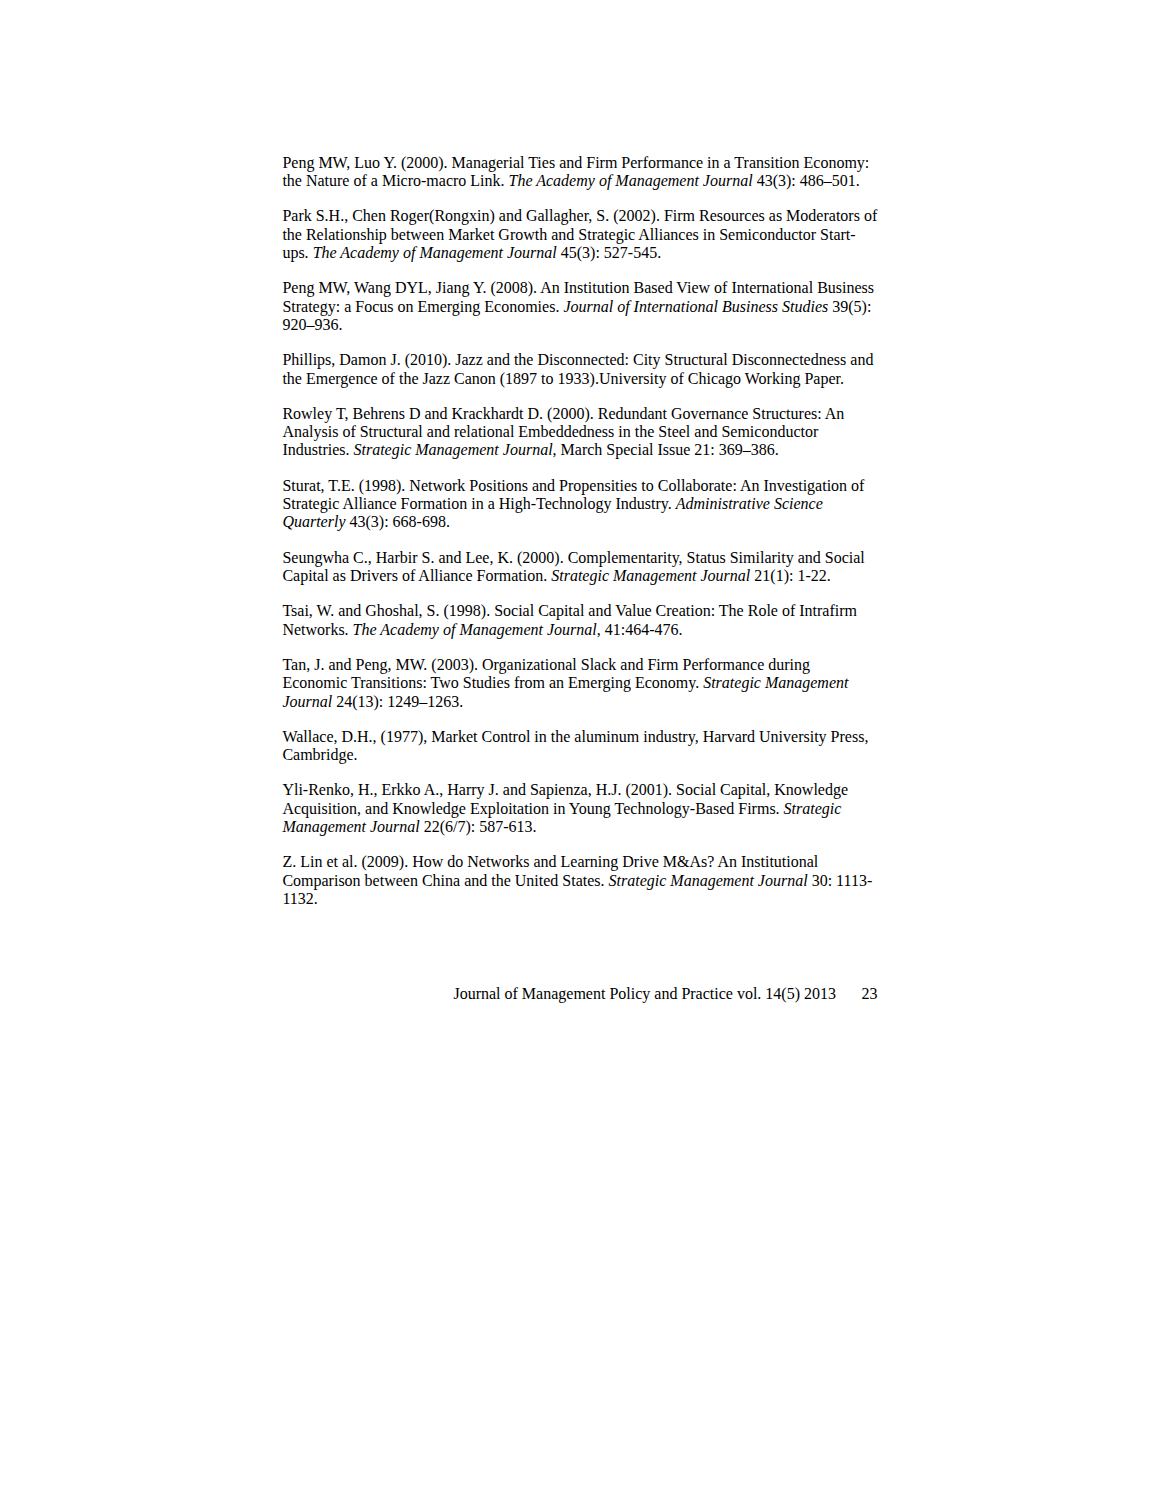Peng MW, Luo Y. (2000). Managerial Ties and Firm Performance in a Transition Economy: the Nature of a Micro-macro Link. The Academy of Management Journal 43(3): 486–501.
Park S.H., Chen Roger(Rongxin) and Gallagher, S. (2002). Firm Resources as Moderators of the Relationship between Market Growth and Strategic Alliances in Semiconductor Start-ups. The Academy of Management Journal 45(3): 527-545.
Peng MW, Wang DYL, Jiang Y. (2008). An Institution Based View of International Business Strategy: a Focus on Emerging Economies. Journal of International Business Studies 39(5): 920–936.
Phillips, Damon J. (2010). Jazz and the Disconnected: City Structural Disconnectedness and the Emergence of the Jazz Canon (1897 to 1933).University of Chicago Working Paper.
Rowley T, Behrens D and Krackhardt D. (2000). Redundant Governance Structures: An Analysis of Structural and relational Embeddedness in the Steel and Semiconductor Industries. Strategic Management Journal, March Special Issue 21: 369–386.
Sturat, T.E. (1998). Network Positions and Propensities to Collaborate: An Investigation of Strategic Alliance Formation in a High-Technology Industry. Administrative Science Quarterly 43(3): 668-698.
Seungwha C., Harbir S. and Lee, K. (2000). Complementarity, Status Similarity and Social Capital as Drivers of Alliance Formation. Strategic Management Journal 21(1): 1-22.
Tsai, W. and Ghoshal, S. (1998). Social Capital and Value Creation: The Role of Intrafirm Networks. The Academy of Management Journal, 41:464-476.
Tan, J. and Peng, MW. (2003). Organizational Slack and Firm Performance during Economic Transitions: Two Studies from an Emerging Economy. Strategic Management Journal 24(13): 1249–1263.
Wallace, D.H., (1977), Market Control in the aluminum industry, Harvard University Press, Cambridge.
Yli-Renko, H., Erkko A., Harry J. and Sapienza, H.J. (2001). Social Capital, Knowledge Acquisition, and Knowledge Exploitation in Young Technology-Based Firms. Strategic Management Journal 22(6/7): 587-613.
Z. Lin et al. (2009). How do Networks and Learning Drive M&As? An Institutional Comparison between China and the United States. Strategic Management Journal 30: 1113-1132.
Journal of Management Policy and Practice vol. 14(5) 201323